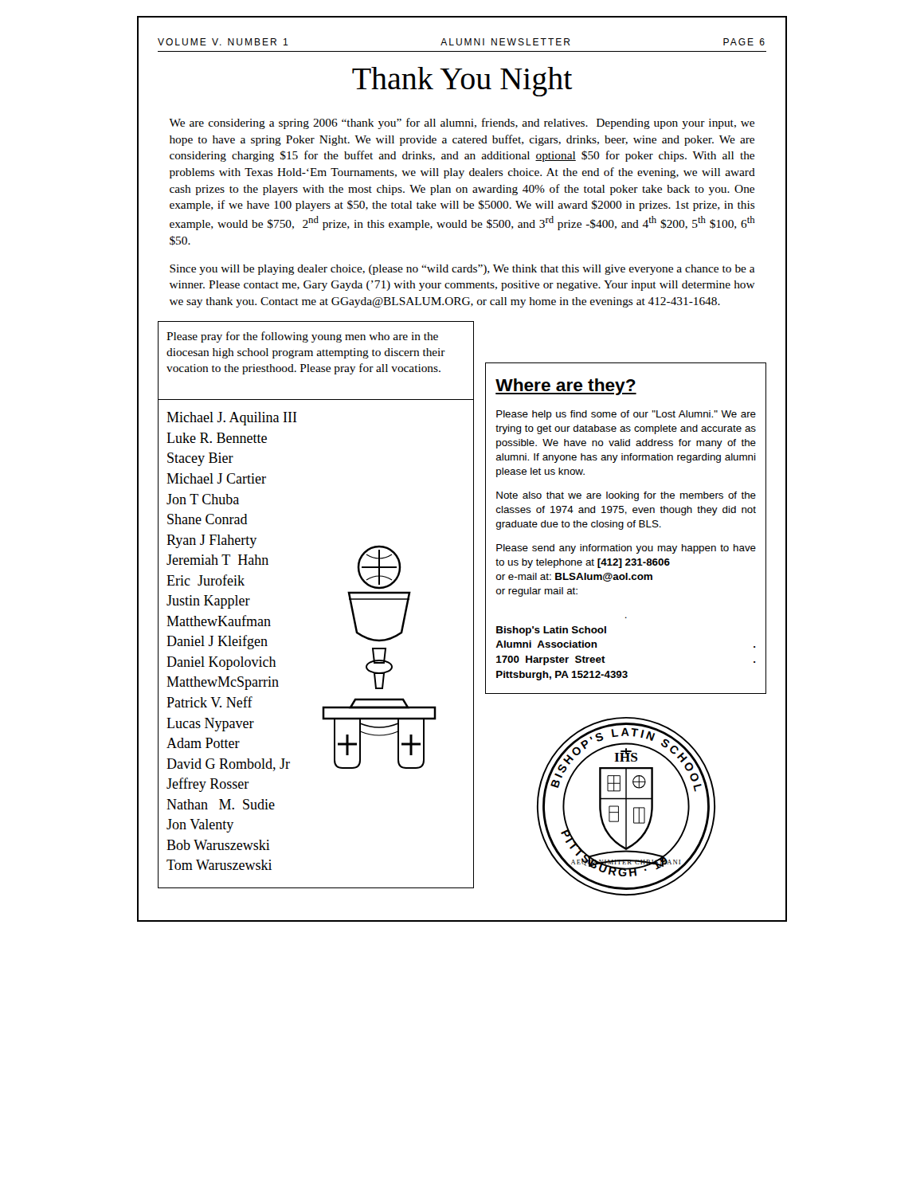VOLUME V. NUMBER 1
ALUMNI NEWSLETTER
PAGE 6
Thank You Night
We are considering a spring 2006 “thank you” for all alumni, friends, and relatives. Depending upon your input, we hope to have a spring Poker Night. We will provide a catered buffet, cigars, drinks, beer, wine and poker. We are considering charging $15 for the buffet and drinks, and an additional optional $50 for poker chips. With all the problems with Texas Hold-‘Em Tournaments, we will play dealers choice. At the end of the evening, we will award cash prizes to the players with the most chips. We plan on awarding 40% of the total poker take back to you. One example, if we have 100 players at $50, the total take will be $5000. We will award $2000 in prizes. 1st prize, in this example, would be $750, 2nd prize, in this example, would be $500, and 3rd prize -$400, and 4th $200, 5th $100, 6th $50.
Since you will be playing dealer choice, (please no “wild cards”), We think that this will give everyone a chance to be a winner. Please contact me, Gary Gayda (’71) with your comments, positive or negative. Your input will determine how we say thank you. Contact me at GGayda@BLSALUM.ORG, or call my home in the evenings at 412-431-1648.
Please pray for the following young men who are in the diocesan high school program attempting to discern their vocation to the priesthood. Please pray for all vocations.
Michael J. Aquilina III
Luke R. Bennette
Stacey Bier
Michael J Cartier
Jon T Chuba
Shane Conrad
Ryan J Flaherty
Jeremiah T Hahn
Eric Jurofeik
Justin Kappler
MatthewKaufman
Daniel J Kleifgen
Daniel Kopolovich
MatthewMcSparrin
Patrick V. Neff
Lucas Nypaver
Adam Potter
David G Rombold, Jr
Jeffrey Rosser
Nathan M. Sudie
Jon Valenty
Bob Waruszewski
Tom Waruszewski
Where are they?
Please help us find some of our "Lost Alumni." We are trying to get our database as complete and accurate as possible. We have no valid address for many of the alumni. If anyone has any information regarding alumni please let us know.
Note also that we are looking for the members of the classes of 1974 and 1975, even though they did not graduate due to the closing of BLS.
Please send any information you may happen to have to us by telephone at [412] 231-8606
or e-mail at: BLSAlum@aol.com
or regular mail at:
.
Bishop's Latin School
Alumni Association.
1700 Harpster Street.
Pittsburgh, PA 15212-4393
BISHOP'S LATIN SCHOOL PITTSBURGH · 19 IHS AEQUANIMITER CHRISTIANI